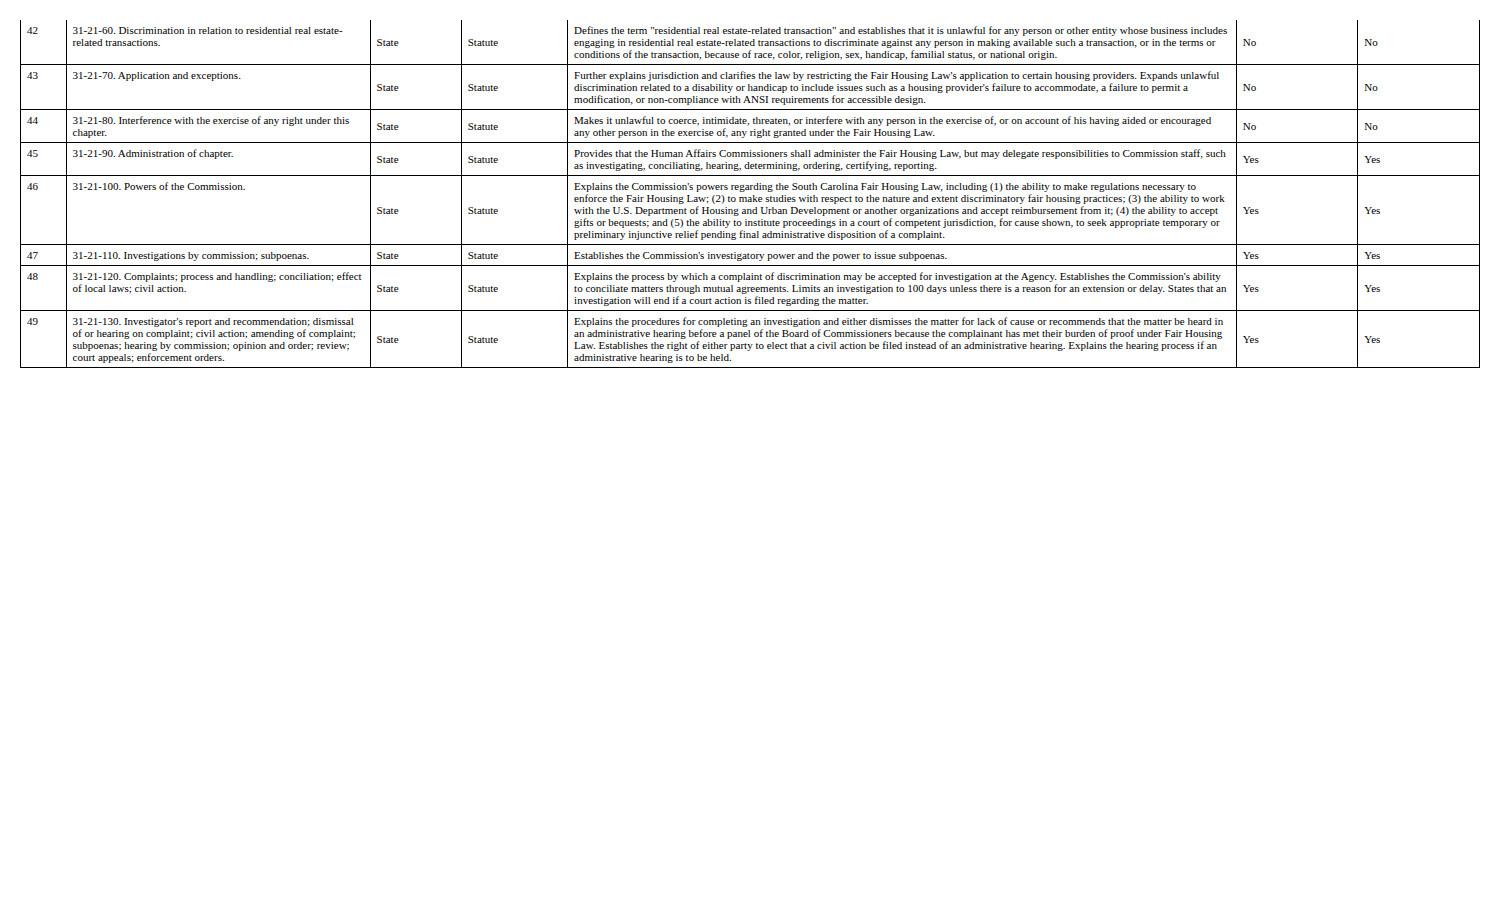| 42 | 31-21-60. Discrimination in relation to residential real estate-related transactions. | State | Statute | Defines the term "residential real estate-related transaction" and establishes that it is unlawful for any person or other entity whose business includes engaging in residential real estate-related transactions to discriminate against any person in making available such a transaction, or in the terms or conditions of the transaction, because of race, color, religion, sex, handicap, familial status, or national origin. | No | No |
| 43 | 31-21-70. Application and exceptions. | State | Statute | Further explains jurisdiction and clarifies the law by restricting the Fair Housing Law's application to certain housing providers. Expands unlawful discrimination related to a disability or handicap to include issues such as a housing provider's failure to accommodate, a failure to permit a modification, or non-compliance with ANSI requirements for accessible design. | No | No |
| 44 | 31-21-80. Interference with the exercise of any right under this chapter. | State | Statute | Makes it unlawful to coerce, intimidate, threaten, or interfere with any person in the exercise of, or on account of his having aided or encouraged any other person in the exercise of, any right granted under the Fair Housing Law. | No | No |
| 45 | 31-21-90. Administration of chapter. | State | Statute | Provides that the Human Affairs Commissioners shall administer the Fair Housing Law, but may delegate responsibilities to Commission staff, such as investigating, conciliating, hearing, determining, ordering, certifying, reporting. | Yes | Yes |
| 46 | 31-21-100. Powers of the Commission. | State | Statute | Explains the Commission's powers regarding the South Carolina Fair Housing Law, including (1) the ability to make regulations necessary to enforce the Fair Housing Law; (2) to make studies with respect to the nature and extent discriminatory fair housing practices; (3) the ability to work with the U.S. Department of Housing and Urban Development or another organizations and accept reimbursement from it; (4) the ability to accept gifts or bequests; and (5) the ability to institute proceedings in a court of competent jurisdiction, for cause shown, to seek appropriate temporary or preliminary injunctive relief pending final administrative disposition of a complaint. | Yes | Yes |
| 47 | 31-21-110. Investigations by commission; subpoenas. | State | Statute | Establishes the Commission's investigatory power and the power to issue subpoenas. | Yes | Yes |
| 48 | 31-21-120. Complaints; process and handling; conciliation; effect of local laws; civil action. | State | Statute | Explains the process by which a complaint of discrimination may be accepted for investigation at the Agency. Establishes the Commission's ability to conciliate matters through mutual agreements. Limits an investigation to 100 days unless there is a reason for an extension or delay. States that an investigation will end if a court action is filed regarding the matter. | Yes | Yes |
| 49 | 31-21-130. Investigator's report and recommendation; dismissal of or hearing on complaint; civil action; amending of complaint; subpoenas; hearing by commission; opinion and order; review; court appeals; enforcement orders. | State | Statute | Explains the procedures for completing an investigation and either dismisses the matter for lack of cause or recommends that the matter be heard in an administrative hearing before a panel of the Board of Commissioners because the complainant has met their burden of proof under Fair Housing Law. Establishes the right of either party to elect that a civil action be filed instead of an administrative hearing. Explains the hearing process if an administrative hearing is to be held. | Yes | Yes |